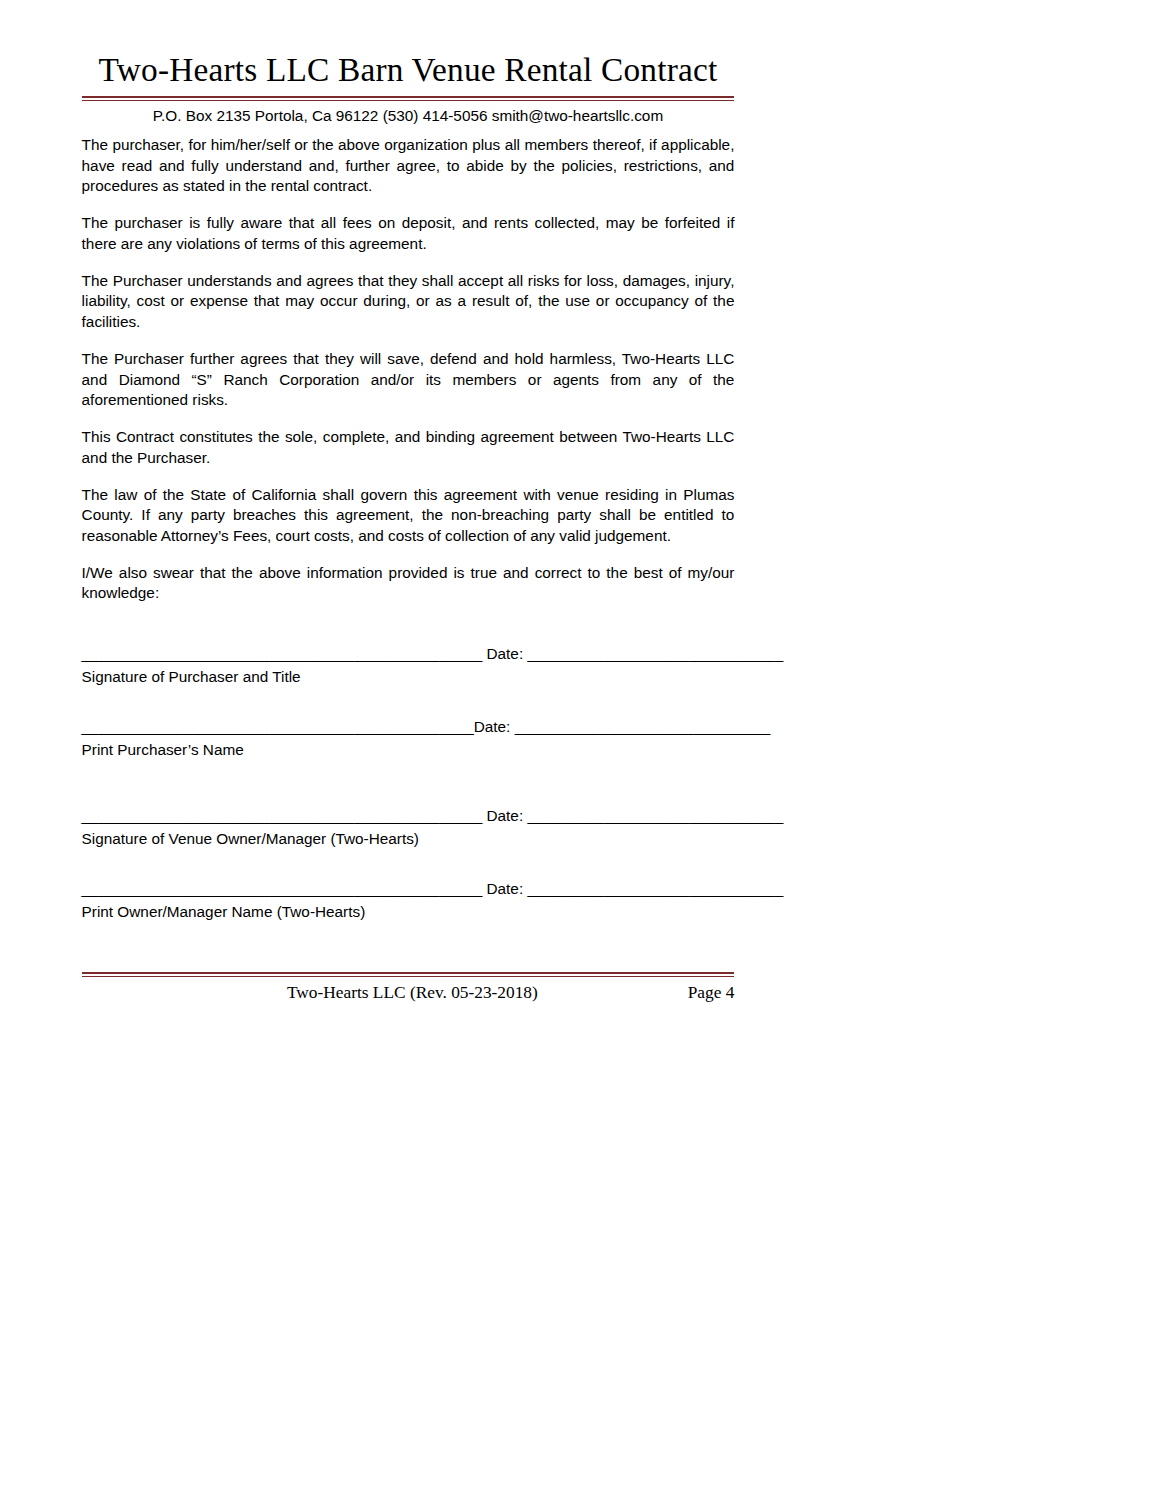Two-Hearts LLC Barn Venue Rental Contract
P.O. Box 2135 Portola, Ca 96122 (530) 414-5056 smith@two-heartsllc.com
The purchaser, for him/her/self or the above organization plus all members thereof, if applicable, have read and fully understand and, further agree, to abide by the policies, restrictions, and procedures as stated in the rental contract.
The purchaser is fully aware that all fees on deposit, and rents collected, may be forfeited if there are any violations of terms of this agreement.
The Purchaser understands and agrees that they shall accept all risks for loss, damages, injury, liability, cost or expense that may occur during, or as a result of, the use or occupancy of the facilities.
The Purchaser further agrees that they will save, defend and hold harmless, Two-Hearts LLC and Diamond “S” Ranch Corporation and/or its members or agents from any of the aforementioned risks.
This Contract constitutes the sole, complete, and binding agreement between Two-Hearts LLC and the Purchaser.
The law of the State of California shall govern this agreement with venue residing in Plumas County. If any party breaches this agreement, the non-breaching party shall be entitled to reasonable Attorney’s Fees, court costs, and costs of collection of any valid judgement.
I/We also swear that the above information provided is true and correct to the best of my/our knowledge:
_______________________________________________ Date: ______________________________
Signature of Purchaser and Title
______________________________________________Date: ______________________________
Print Purchaser’s Name
_______________________________________________ Date: ______________________________
Signature of Venue Owner/Manager (Two-Hearts)
_______________________________________________ Date: ______________________________
Print Owner/Manager Name (Two-Hearts)
Two-Hearts LLC (Rev. 05-23-2018)
Page 4